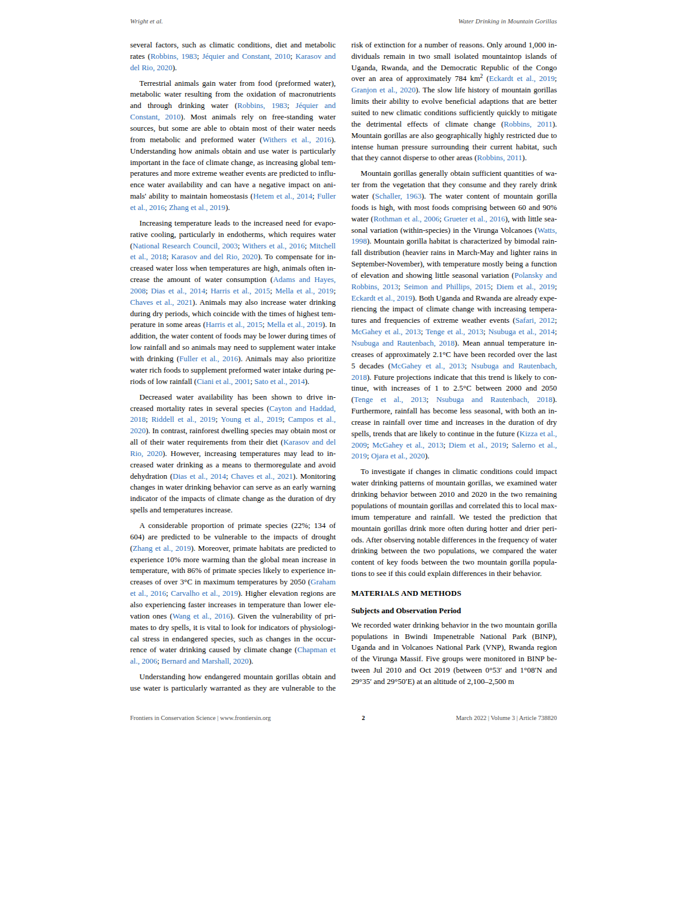Wright et al.
Water Drinking in Mountain Gorillas
several factors, such as climatic conditions, diet and metabolic rates (Robbins, 1983; Jéquier and Constant, 2010; Karasov and del Rio, 2020).
Terrestrial animals gain water from food (preformed water), metabolic water resulting from the oxidation of macronutrients and through drinking water (Robbins, 1983; Jéquier and Constant, 2010). Most animals rely on free-standing water sources, but some are able to obtain most of their water needs from metabolic and preformed water (Withers et al., 2016). Understanding how animals obtain and use water is particularly important in the face of climate change, as increasing global temperatures and more extreme weather events are predicted to influence water availability and can have a negative impact on animals' ability to maintain homeostasis (Hetem et al., 2014; Fuller et al., 2016; Zhang et al., 2019).
Increasing temperature leads to the increased need for evaporative cooling, particularly in endotherms, which requires water (National Research Council, 2003; Withers et al., 2016; Mitchell et al., 2018; Karasov and del Rio, 2020). To compensate for increased water loss when temperatures are high, animals often increase the amount of water consumption (Adams and Hayes, 2008; Dias et al., 2014; Harris et al., 2015; Mella et al., 2019; Chaves et al., 2021). Animals may also increase water drinking during dry periods, which coincide with the times of highest temperature in some areas (Harris et al., 2015; Mella et al., 2019). In addition, the water content of foods may be lower during times of low rainfall and so animals may need to supplement water intake with drinking (Fuller et al., 2016). Animals may also prioritize water rich foods to supplement preformed water intake during periods of low rainfall (Ciani et al., 2001; Sato et al., 2014).
Decreased water availability has been shown to drive increased mortality rates in several species (Cayton and Haddad, 2018; Riddell et al., 2019; Young et al., 2019; Campos et al., 2020). In contrast, rainforest dwelling species may obtain most or all of their water requirements from their diet (Karasov and del Rio, 2020). However, increasing temperatures may lead to increased water drinking as a means to thermoregulate and avoid dehydration (Dias et al., 2014; Chaves et al., 2021). Monitoring changes in water drinking behavior can serve as an early warning indicator of the impacts of climate change as the duration of dry spells and temperatures increase.
A considerable proportion of primate species (22%; 134 of 604) are predicted to be vulnerable to the impacts of drought (Zhang et al., 2019). Moreover, primate habitats are predicted to experience 10% more warming than the global mean increase in temperature, with 86% of primate species likely to experience increases of over 3°C in maximum temperatures by 2050 (Graham et al., 2016; Carvalho et al., 2019). Higher elevation regions are also experiencing faster increases in temperature than lower elevation ones (Wang et al., 2016). Given the vulnerability of primates to dry spells, it is vital to look for indicators of physiological stress in endangered species, such as changes in the occurrence of water drinking caused by climate change (Chapman et al., 2006; Bernard and Marshall, 2020).
Understanding how endangered mountain gorillas obtain and use water is particularly warranted as they are vulnerable to the risk of extinction for a number of reasons. Only around 1,000 individuals remain in two small isolated mountaintop islands of Uganda, Rwanda, and the Democratic Republic of the Congo over an area of approximately 784 km2 (Eckardt et al., 2019; Granjon et al., 2020). The slow life history of mountain gorillas limits their ability to evolve beneficial adaptions that are better suited to new climatic conditions sufficiently quickly to mitigate the detrimental effects of climate change (Robbins, 2011). Mountain gorillas are also geographically highly restricted due to intense human pressure surrounding their current habitat, such that they cannot disperse to other areas (Robbins, 2011).
Mountain gorillas generally obtain sufficient quantities of water from the vegetation that they consume and they rarely drink water (Schaller, 1963). The water content of mountain gorilla foods is high, with most foods comprising between 60 and 90% water (Rothman et al., 2006; Grueter et al., 2016), with little seasonal variation (within-species) in the Virunga Volcanoes (Watts, 1998). Mountain gorilla habitat is characterized by bimodal rainfall distribution (heavier rains in March-May and lighter rains in September-November), with temperature mostly being a function of elevation and showing little seasonal variation (Polansky and Robbins, 2013; Seimon and Phillips, 2015; Diem et al., 2019; Eckardt et al., 2019). Both Uganda and Rwanda are already experiencing the impact of climate change with increasing temperatures and frequencies of extreme weather events (Safari, 2012; McGahey et al., 2013; Tenge et al., 2013; Nsubuga et al., 2014; Nsubuga and Rautenbach, 2018). Mean annual temperature increases of approximately 2.1°C have been recorded over the last 5 decades (McGahey et al., 2013; Nsubuga and Rautenbach, 2018). Future projections indicate that this trend is likely to continue, with increases of 1 to 2.5°C between 2000 and 2050 (Tenge et al., 2013; Nsubuga and Rautenbach, 2018). Furthermore, rainfall has become less seasonal, with both an increase in rainfall over time and increases in the duration of dry spells, trends that are likely to continue in the future (Kizza et al., 2009; McGahey et al., 2013; Diem et al., 2019; Salerno et al., 2019; Ojara et al., 2020).
To investigate if changes in climatic conditions could impact water drinking patterns of mountain gorillas, we examined water drinking behavior between 2010 and 2020 in the two remaining populations of mountain gorillas and correlated this to local maximum temperature and rainfall. We tested the prediction that mountain gorillas drink more often during hotter and drier periods. After observing notable differences in the frequency of water drinking between the two populations, we compared the water content of key foods between the two mountain gorilla populations to see if this could explain differences in their behavior.
Materials and Methods
Subjects and Observation Period
We recorded water drinking behavior in the two mountain gorilla populations in Bwindi Impenetrable National Park (BINP), Uganda and in Volcanoes National Park (VNP), Rwanda region of the Virunga Massif. Five groups were monitored in BINP between Jul 2010 and Oct 2019 (between 0°53′ and 1°08′N and 29°35′ and 29°50′E) at an altitude of 2,100–2,500 m
Frontiers in Conservation Science | www.frontiersin.org
2
March 2022 | Volume 3 | Article 738820